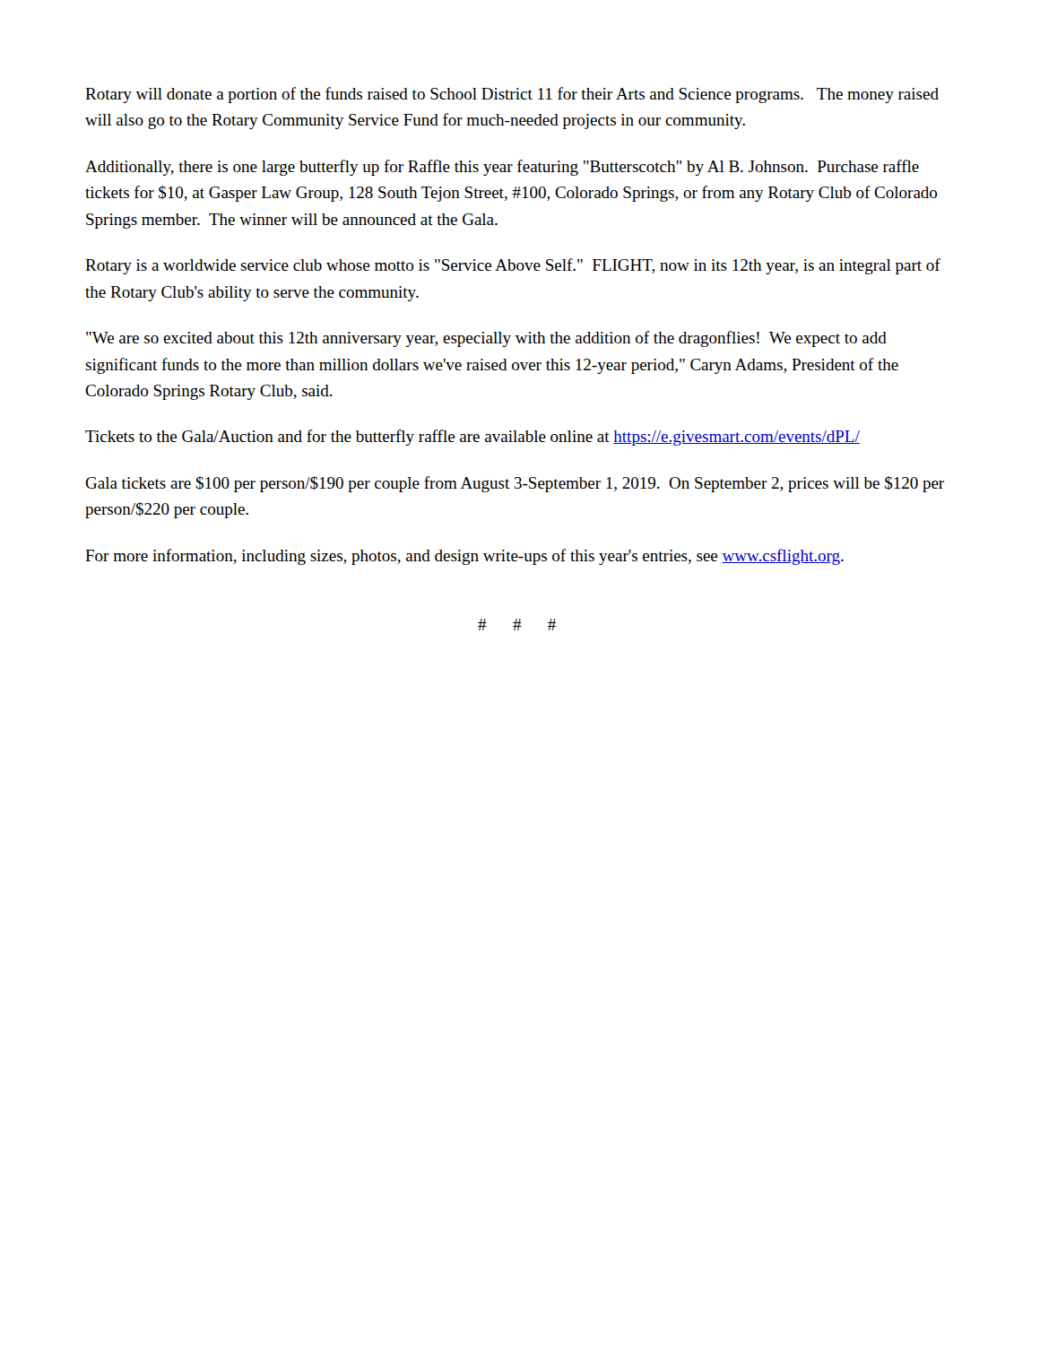Rotary will donate a portion of the funds raised to School District 11 for their Arts and Science programs. The money raised will also go to the Rotary Community Service Fund for much-needed projects in our community.
Additionally, there is one large butterfly up for Raffle this year featuring "Butterscotch" by Al B. Johnson. Purchase raffle tickets for $10, at Gasper Law Group, 128 South Tejon Street, #100, Colorado Springs, or from any Rotary Club of Colorado Springs member. The winner will be announced at the Gala.
Rotary is a worldwide service club whose motto is "Service Above Self." FLIGHT, now in its 12th year, is an integral part of the Rotary Club's ability to serve the community.
"We are so excited about this 12th anniversary year, especially with the addition of the dragonflies! We expect to add significant funds to the more than million dollars we've raised over this 12-year period," Caryn Adams, President of the Colorado Springs Rotary Club, said.
Tickets to the Gala/Auction and for the butterfly raffle are available online at https://e.givesmart.com/events/dPL/
Gala tickets are $100 per person/$190 per couple from August 3-September 1, 2019. On September 2, prices will be $120 per person/$220 per couple.
For more information, including sizes, photos, and design write-ups of this year's entries, see www.csflight.org.
# # #